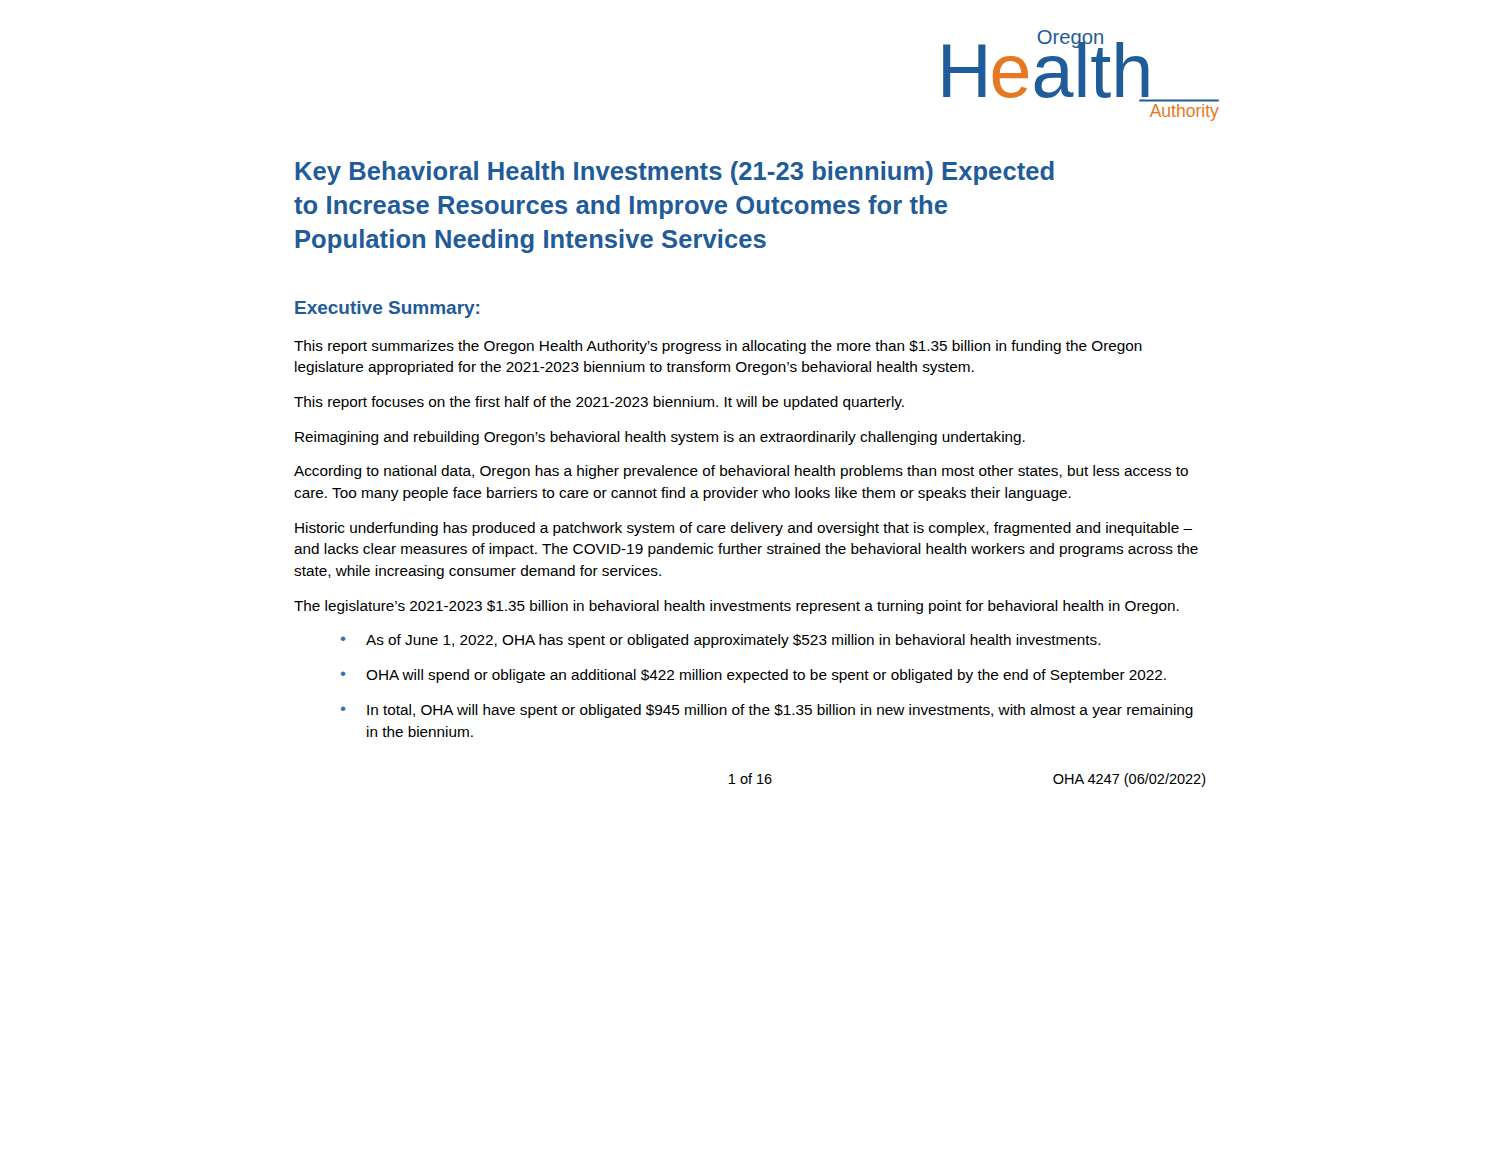Oregon H e alth Authority
Key Behavioral Health Investments (21-23 biennium) Expected to Increase Resources and Improve Outcomes for the Population Needing Intensive Services
Executive Summary:
This report summarizes the Oregon Health Authority’s progress in allocating the more than $1.35 billion in funding the Oregon legislature appropriated for the 2021-2023 biennium to transform Oregon’s behavioral health system.
This report focuses on the first half of the 2021-2023 biennium. It will be updated quarterly.
Reimagining and rebuilding Oregon’s behavioral health system is an extraordinarily challenging undertaking.
According to national data, Oregon has a higher prevalence of behavioral health problems than most other states, but less access to care. Too many people face barriers to care or cannot find a provider who looks like them or speaks their language.
Historic underfunding has produced a patchwork system of care delivery and oversight that is complex, fragmented and inequitable – and lacks clear measures of impact. The COVID-19 pandemic further strained the behavioral health workers and programs across the state, while increasing consumer demand for services.
The legislature’s 2021-2023 $1.35 billion in behavioral health investments represent a turning point for behavioral health in Oregon.
As of June 1, 2022, OHA has spent or obligated approximately $523 million in behavioral health investments.
OHA will spend or obligate an additional $422 million expected to be spent or obligated by the end of September 2022.
In total, OHA will have spent or obligated $945 million of the $1.35 billion in new investments, with almost a year remaining in the biennium.
1 of 16
OHA 4247 (06/02/2022)